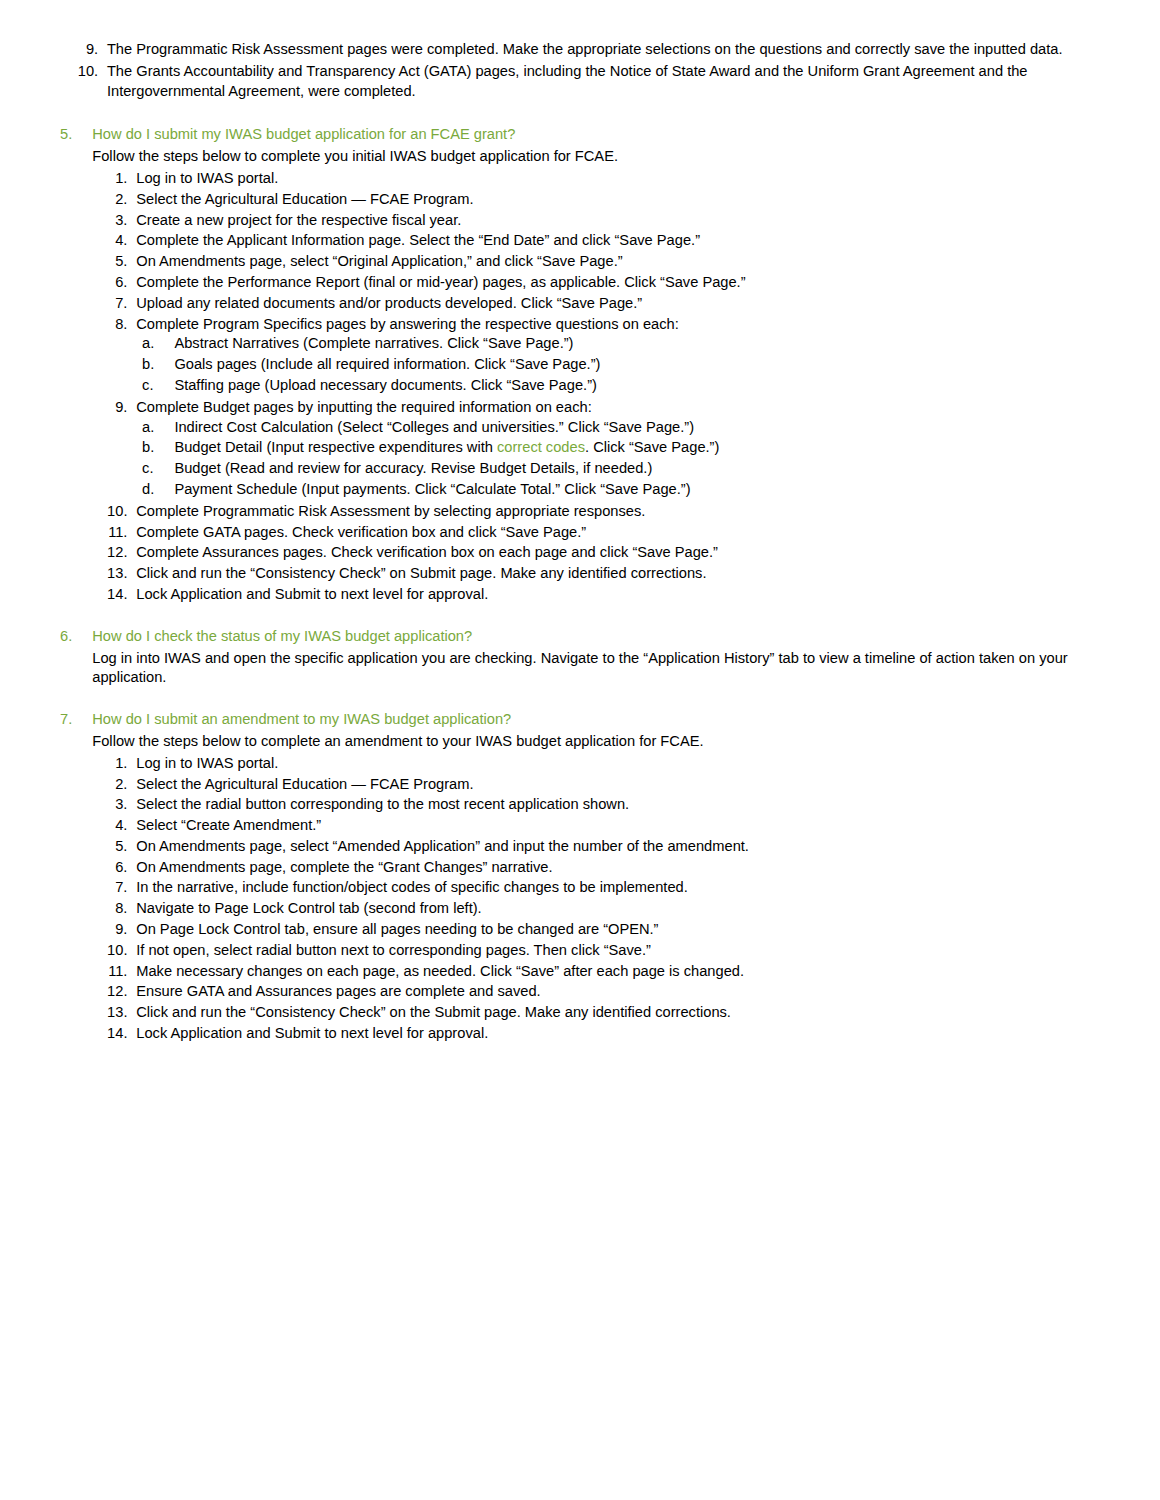9. The Programmatic Risk Assessment pages were completed. Make the appropriate selections on the questions and correctly save the inputted data.
10. The Grants Accountability and Transparency Act (GATA) pages, including the Notice of State Award and the Uniform Grant Agreement and the Intergovernmental Agreement, were completed.
5. How do I submit my IWAS budget application for an FCAE grant?
Follow the steps below to complete you initial IWAS budget application for FCAE.
1. Log in to IWAS portal.
2. Select the Agricultural Education — FCAE Program.
3. Create a new project for the respective fiscal year.
4. Complete the Applicant Information page. Select the “End Date” and click “Save Page.”
5. On Amendments page, select “Original Application,” and click “Save Page.”
6. Complete the Performance Report (final or mid-year) pages, as applicable. Click “Save Page.”
7. Upload any related documents and/or products developed. Click “Save Page.”
8. Complete Program Specifics pages by answering the respective questions on each:
a. Abstract Narratives (Complete narratives. Click “Save Page.”)
b. Goals pages (Include all required information. Click “Save Page.”)
c. Staffing page (Upload necessary documents. Click “Save Page.”)
9. Complete Budget pages by inputting the required information on each:
a. Indirect Cost Calculation (Select “Colleges and universities.” Click “Save Page.”)
b. Budget Detail (Input respective expenditures with correct codes. Click “Save Page.”)
c. Budget (Read and review for accuracy. Revise Budget Details, if needed.)
d. Payment Schedule (Input payments. Click “Calculate Total.” Click “Save Page.”)
10. Complete Programmatic Risk Assessment by selecting appropriate responses.
11. Complete GATA pages. Check verification box and click “Save Page.”
12. Complete Assurances pages. Check verification box on each page and click “Save Page.”
13. Click and run the “Consistency Check” on Submit page. Make any identified corrections.
14. Lock Application and Submit to next level for approval.
6. How do I check the status of my IWAS budget application?
Log in into IWAS and open the specific application you are checking. Navigate to the “Application History” tab to view a timeline of action taken on your application.
7. How do I submit an amendment to my IWAS budget application?
Follow the steps below to complete an amendment to your IWAS budget application for FCAE.
1. Log in to IWAS portal.
2. Select the Agricultural Education — FCAE Program.
3. Select the radial button corresponding to the most recent application shown.
4. Select “Create Amendment.”
5. On Amendments page, select “Amended Application” and input the number of the amendment.
6. On Amendments page, complete the “Grant Changes” narrative.
7. In the narrative, include function/object codes of specific changes to be implemented.
8. Navigate to Page Lock Control tab (second from left).
9. On Page Lock Control tab, ensure all pages needing to be changed are “OPEN.”
10. If not open, select radial button next to corresponding pages. Then click “Save.”
11. Make necessary changes on each page, as needed. Click “Save” after each page is changed.
12. Ensure GATA and Assurances pages are complete and saved.
13. Click and run the “Consistency Check” on the Submit page. Make any identified corrections.
14. Lock Application and Submit to next level for approval.